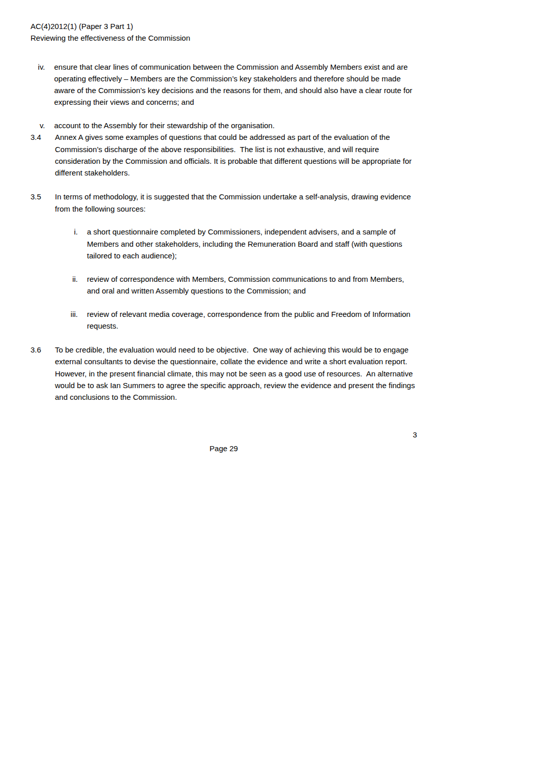AC(4)2012(1) (Paper 3 Part 1)
Reviewing the effectiveness of the Commission
iv. ensure that clear lines of communication between the Commission and Assembly Members exist and are operating effectively – Members are the Commission’s key stakeholders and therefore should be made aware of the Commission’s key decisions and the reasons for them, and should also have a clear route for expressing their views and concerns; and
v. account to the Assembly for their stewardship of the organisation.
3.4 Annex A gives some examples of questions that could be addressed as part of the evaluation of the Commission’s discharge of the above responsibilities. The list is not exhaustive, and will require consideration by the Commission and officials. It is probable that different questions will be appropriate for different stakeholders.
3.5 In terms of methodology, it is suggested that the Commission undertake a self-analysis, drawing evidence from the following sources:
i. a short questionnaire completed by Commissioners, independent advisers, and a sample of Members and other stakeholders, including the Remuneration Board and staff (with questions tailored to each audience);
ii. review of correspondence with Members, Commission communications to and from Members, and oral and written Assembly questions to the Commission; and
iii. review of relevant media coverage, correspondence from the public and Freedom of Information requests.
3.6 To be credible, the evaluation would need to be objective. One way of achieving this would be to engage external consultants to devise the questionnaire, collate the evidence and write a short evaluation report. However, in the present financial climate, this may not be seen as a good use of resources. An alternative would be to ask Ian Summers to agree the specific approach, review the evidence and present the findings and conclusions to the Commission.
3
Page 29